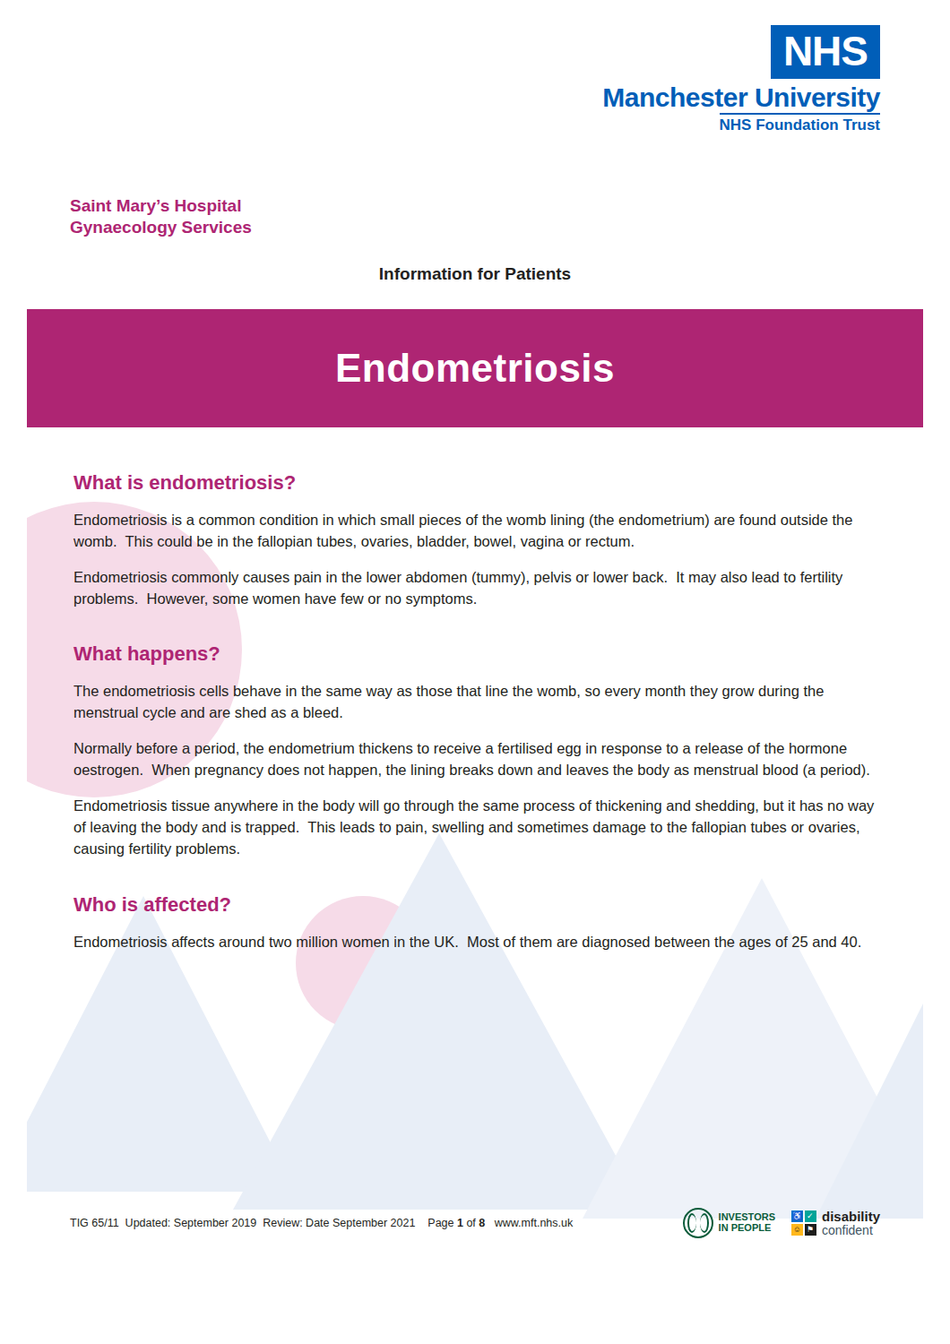NHS
Manchester University
NHS Foundation Trust
Saint Mary’s Hospital
Gynaecology Services
Information for Patients
Endometriosis
What is endometriosis?
Endometriosis is a common condition in which small pieces of the womb lining (the endometrium) are found outside the womb. This could be in the fallopian tubes, ovaries, bladder, bowel, vagina or rectum.
Endometriosis commonly causes pain in the lower abdomen (tummy), pelvis or lower back. It may also lead to fertility problems. However, some women have few or no symptoms.
What happens?
The endometriosis cells behave in the same way as those that line the womb, so every month they grow during the menstrual cycle and are shed as a bleed.
Normally before a period, the endometrium thickens to receive a fertilised egg in response to a release of the hormone oestrogen. When pregnancy does not happen, the lining breaks down and leaves the body as menstrual blood (a period).
Endometriosis tissue anywhere in the body will go through the same process of thickening and shedding, but it has no way of leaving the body and is trapped. This leads to pain, swelling and sometimes damage to the fallopian tubes or ovaries, causing fertility problems.
Who is affected?
Endometriosis affects around two million women in the UK. Most of them are diagnosed between the ages of 25 and 40.
TIG 65/11 Updated: September 2019 Review: Date September 2021 Page 1 of 8 www.mft.nhs.uk
INVESTORS
IN PEOPLE
♿✓ ☺⚑
disability confident